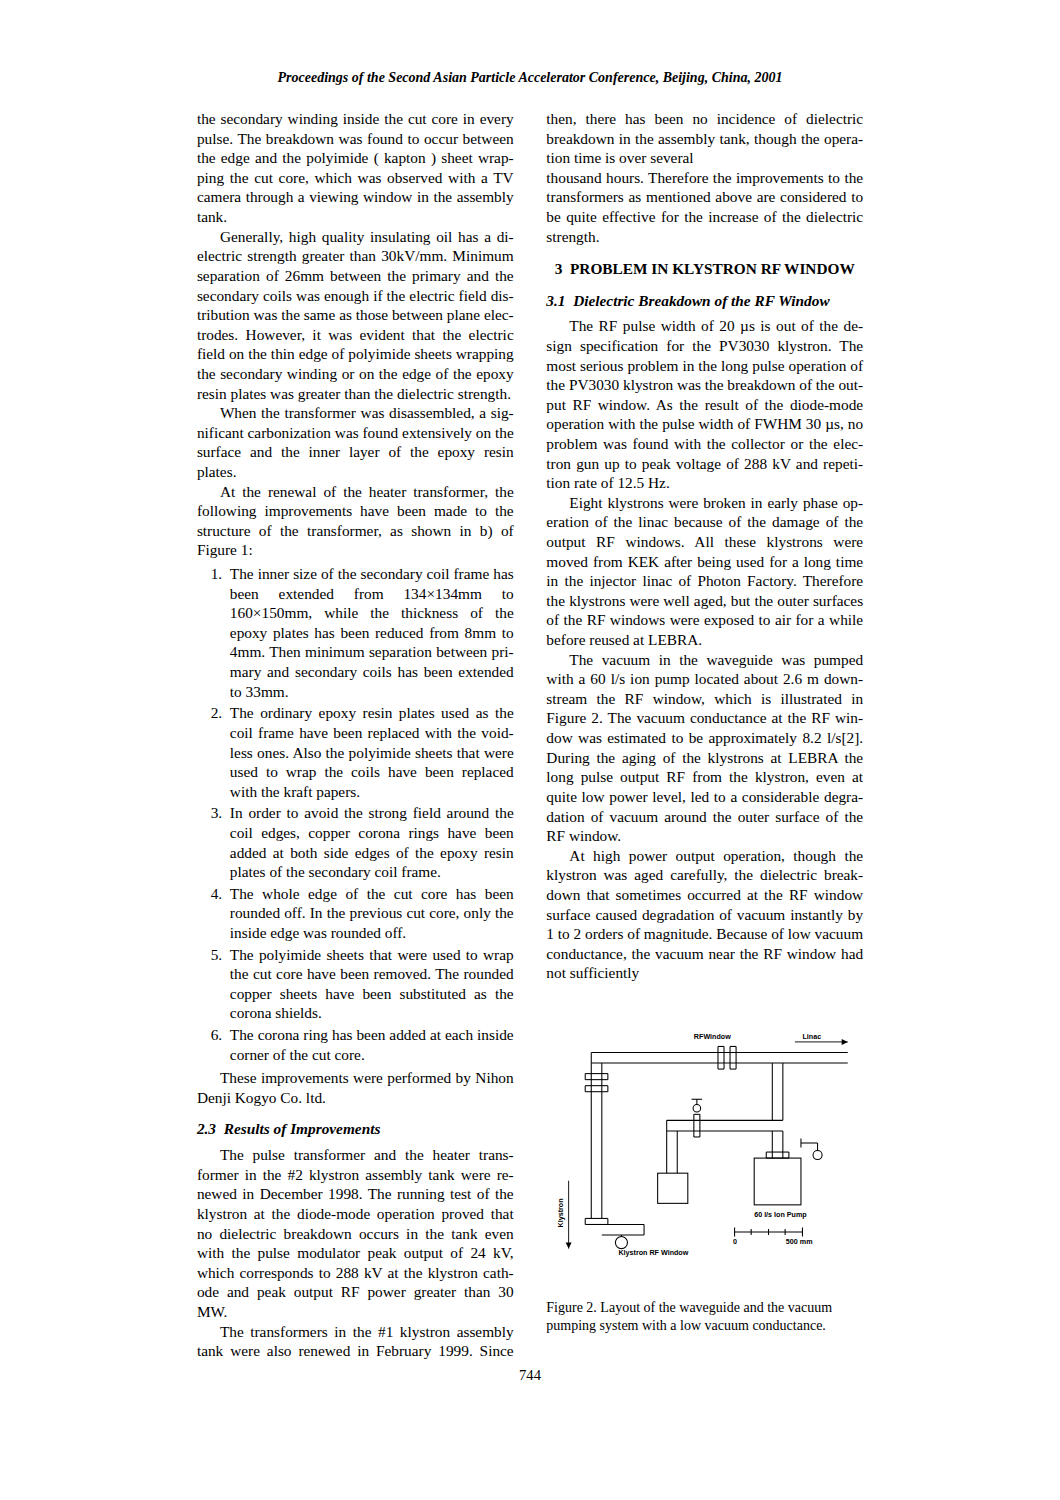Proceedings of the Second Asian Particle Accelerator Conference, Beijing, China, 2001
the secondary winding inside the cut core in every pulse. The breakdown was found to occur between the edge and the polyimide ( kapton ) sheet wrapping the cut core, which was observed with a TV camera through a viewing window in the assembly tank.
Generally, high quality insulating oil has a dielectric strength greater than 30kV/mm. Minimum separation of 26mm between the primary and the secondary coils was enough if the electric field distribution was the same as those between plane electrodes. However, it was evident that the electric field on the thin edge of polyimide sheets wrapping the secondary winding or on the edge of the epoxy resin plates was greater than the dielectric strength.
When the transformer was disassembled, a significant carbonization was found extensively on the surface and the inner layer of the epoxy resin plates.
At the renewal of the heater transformer, the following improvements have been made to the structure of the transformer, as shown in b) of Figure 1:
The inner size of the secondary coil frame has been extended from 134×134mm to 160×150mm, while the thickness of the epoxy plates has been reduced from 8mm to 4mm. Then minimum separation between primary and secondary coils has been extended to 33mm.
The ordinary epoxy resin plates used as the coil frame have been replaced with the void-less ones. Also the polyimide sheets that were used to wrap the coils have been replaced with the kraft papers.
In order to avoid the strong field around the coil edges, copper corona rings have been added at both side edges of the epoxy resin plates of the secondary coil frame.
The whole edge of the cut core has been rounded off. In the previous cut core, only the inside edge was rounded off.
The polyimide sheets that were used to wrap the cut core have been removed. The rounded copper sheets have been substituted as the corona shields.
The corona ring has been added at each inside corner of the cut core.
These improvements were performed by Nihon Denji Kogyo Co. ltd.
2.3 Results of Improvements
The pulse transformer and the heater transformer in the #2 klystron assembly tank were renewed in December 1998. The running test of the klystron at the diode-mode operation proved that no dielectric breakdown occurs in the tank even with the pulse modulator peak output of 24 kV, which corresponds to 288 kV at the klystron cathode and peak output RF power greater than 30 MW.
The transformers in the #1 klystron assembly tank were also renewed in February 1999. Since then, there has been no incidence of dielectric breakdown in the assembly tank, though the operation time is over several
thousand hours. Therefore the improvements to the transformers as mentioned above are considered to be quite effective for the increase of the dielectric strength.
3 PROBLEM IN KLYSTRON RF WINDOW
3.1 Dielectric Breakdown of the RF Window
The RF pulse width of 20 µs is out of the design specification for the PV3030 klystron. The most serious problem in the long pulse operation of the PV3030 klystron was the breakdown of the output RF window. As the result of the diode-mode operation with the pulse width of FWHM 30 µs, no problem was found with the collector or the electron gun up to peak voltage of 288 kV and repetition rate of 12.5 Hz.
Eight klystrons were broken in early phase operation of the linac because of the damage of the output RF windows. All these klystrons were moved from KEK after being used for a long time in the injector linac of Photon Factory. Therefore the klystrons were well aged, but the outer surfaces of the RF windows were exposed to air for a while before reused at LEBRA.
The vacuum in the waveguide was pumped with a 60 l/s ion pump located about 2.6 m downstream the RF window, which is illustrated in Figure 2. The vacuum conductance at the RF window was estimated to be approximately 8.2 l/s[2]. During the aging of the klystrons at LEBRA the long pulse output RF from the klystron, even at quite low power level, led to a considerable degradation of vacuum around the outer surface of the RF window.
At high power output operation, though the klystron was aged carefully, the dielectric breakdown that sometimes occurred at the RF window surface caused degradation of vacuum instantly by 1 to 2 orders of magnitude. Because of low vacuum conductance, the vacuum near the RF window had not sufficiently
RFWindow Linac 60 l/s Ion Pump 0 500 mm Klystron RF Window Klystron
Figure 2. Layout of the waveguide and the vacuum pumping system with a low vacuum conductance.
744